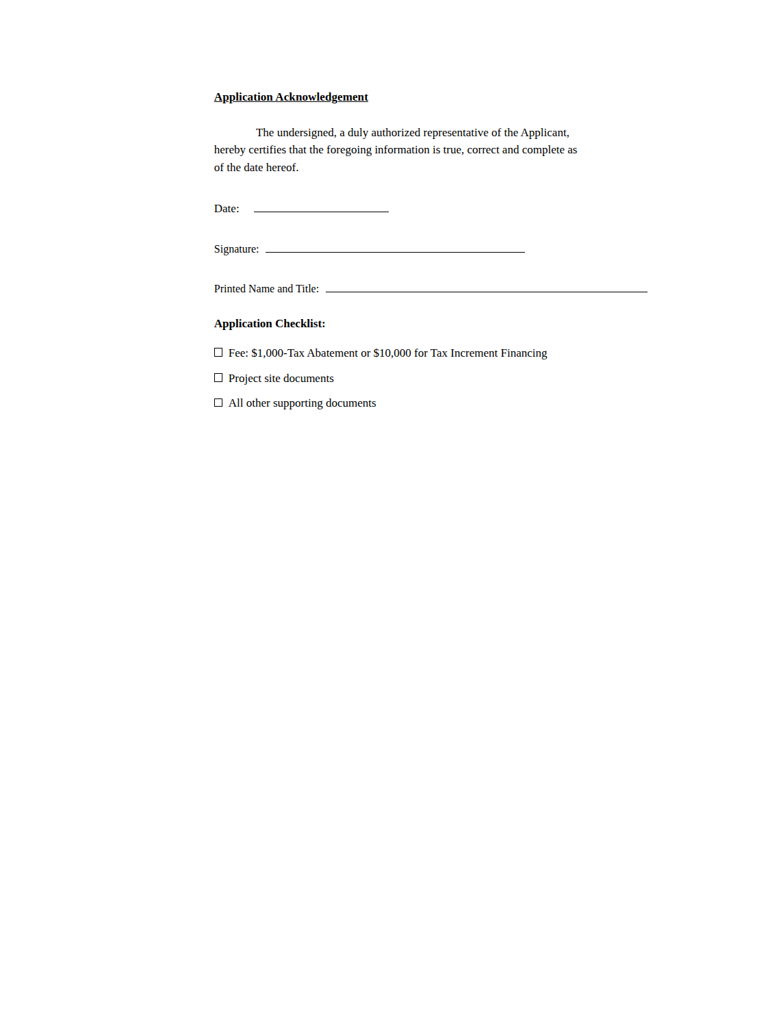Application Acknowledgement
The undersigned, a duly authorized representative of the Applicant, hereby certifies that the foregoing information is true, correct and complete as of the date hereof.
Date:
Signature:
Printed Name and Title:
Application Checklist:
Fee: $1,000-Tax Abatement or $10,000 for Tax Increment Financing
Project site documents
All other supporting documents